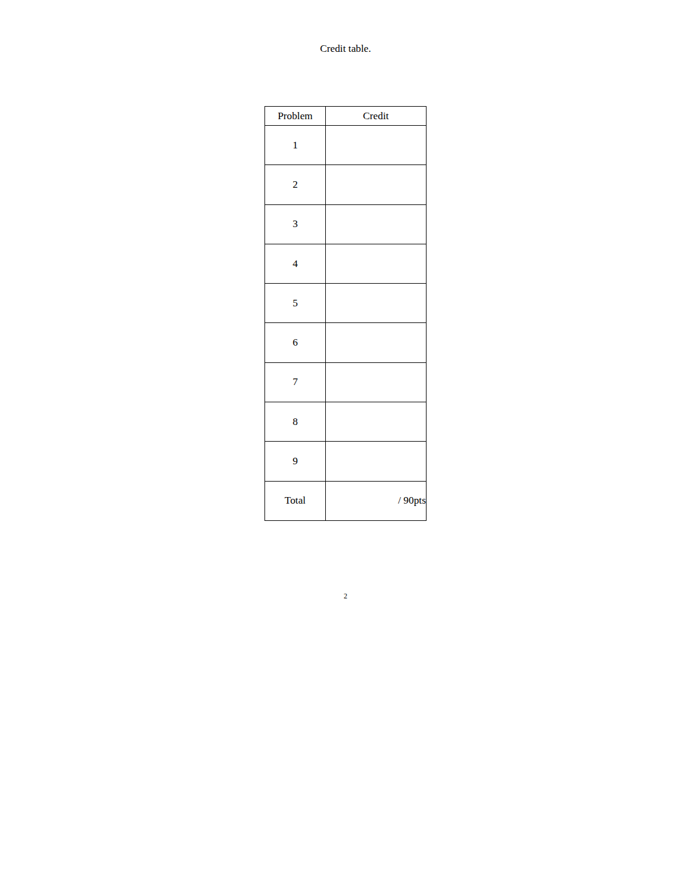Credit table.
| Problem | Credit |
| --- | --- |
| 1 | |
| 2 | |
| 3 | |
| 4 | |
| 5 | |
| 6 | |
| 7 | |
| 8 | |
| 9 | |
| Total | / 90pts |
2